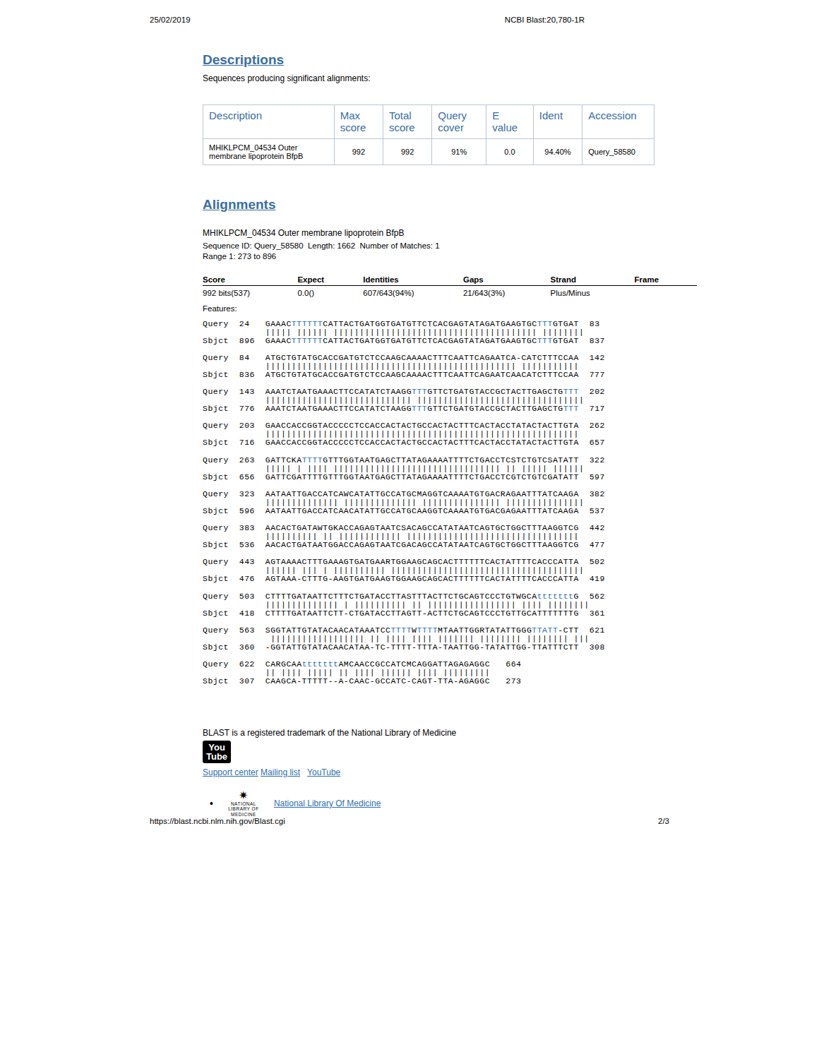25/02/2019
NCBI Blast:20,780-1R
Descriptions
Sequences producing significant alignments:
| Description | Max score | Total score | Query cover | E value | Ident | Accession |
| --- | --- | --- | --- | --- | --- | --- |
| MHIKLPCM_04534 Outer membrane lipoprotein BfpB | 992 | 992 | 91% | 0.0 | 94.40% | Query_58580 |
Alignments
MHIKLPCM_04534 Outer membrane lipoprotein BfpB
Sequence ID: Query_58580 Length: 1662 Number of Matches: 1
Range 1: 273 to 896
| Score | Expect | Identities | Gaps | Strand | Frame |
| --- | --- | --- | --- | --- | --- |
| 992 bits(537) | 0.0() | 607/643(94%) | 21/643(3%) | Plus/Minus | |
Features:
Query  24   GAAACTTTTTTCATTACTGATGGTGATGTTCTCACGAGTATAGATGAAGTGCTTTGTGAT  83
            ||||| |||||| ||||||||||||||||||||||||||||||||||||||| ||||||||
Sbjct  896  GAAACTTTTTTCATTACTGATGGTGATGTTCTCACGAGTATAGATGAAGTGCTTTGTGAT  837

Query  84   ATGCTGTATGCACCGATGTCTCCAAGCAAAACTTTCAATTCAGAATCA-CATCTTTCCAA  142
            |||||||||||||||||||||||||||||||||||||||||||||||| |||||||||||
Sbjct  836  ATGCTGTATGCACCGATGTCTCCAAGCAAAACTTTCAATTCAGAATCAACATCTTTCCAA  777

Query  143  AAATCTAATGAAACTTCCATATCTAAGGTTTGTTCTGATGTACCGCTACTTGAGCTGTTT  202
            |||||||||||||||||||||||||||| ||||||||||||||||||||||||||||||||
Sbjct  776  AAATCTAATGAAACTTCCATATCTAAGGTTTGTTCTGATGTACCGCTACTTGAGCTGTTT  717

Query  203  GAACCACCGGTACCCCCTCCACCACTACTGCCACTACTTTCACTACCTATACTACTTGTA  262
            ||||||||||||||||||||||||||||||||||||||||||||||||||||||||||||
Sbjct  716  GAACCACCGGTACCCCCTCCACCACTACTGCCACTACTTTCACTACCTATACTACTTGTA  657

Query  263  GATTCKATTTTGTTTGGTAATGAGCTTATAGAAAATTTTCTGACCTCSTCTGTCSATATT  322
            ||||| | |||| |||||||||||||||||||||||||||||||| || ||||| ||||||
Sbjct  656  GATTCGATTTTGTTTGGTAATGAGCTTATAGAAAATTTTCTGACCTCGTCTGTCGATATT  597

Query  323  AATAATTGACCATCAWCATATTGCCATGCMAGGTCAAAATGTGACRAGAATTTATCAAGA  382
            |||||||||||||| |||||||||||||| ||||||||||||||| |||||||||||||||
Sbjct  596  AATAATTGACCATCAACATATTGCCATGCAAGGTCAAAATGTGACGAGAATTTATCAAGA  537

Query  383  AACACTGATAWTGKACCAGAGTAATCSACAGCCATATAATCAGTGCTGGCTTTAAGGTCG  442
            |||||||||| || |||||||||||| |||||||||||||||||||||||||||||||||
Sbjct  536  AACACTGATAATGGACCAGAGTAATCGACAGCCATATAATCAGTGCTGGCTTTAAGGTCG  477

Query  443  AGTAAAACTTTGAAAGTGATGAARTGGAAGCAGCACTTTTTTCACTATTTTCACCCATTA  502
            |||||| ||| | |||||||||| |||||||||||||||||||||||||||||||||||||
Sbjct  476  AGTAAA-CTTTG-AAGTGATGAAGTGGAAGCAGCACTTTTTTCACTATTTTCACCCATTA  419

Query  503  CTTTTGATAATTCTTTCTGATACCTTASTTTACTTCTGCAGTCCCTGTWGCAttttttt G  562
            |||||||||||||| | |||||||||| || ||||||||||||||||| |||| ||||||||
Sbjct  418  CTTTTGATAATTCTT-CTGATACCTTAGTT-ACTTCTGCAGTCCCTGTTGCATTTTTTTG  361

Query  563  SGGTATTGTATACAACATAAATCCTTTTWTTTTMTAATTGGRTATATTGGGTTATT-CTT  621
             |||||||||||||||||| || |||| |||| ||||||| |||||||| |||||||| |||
Sbjct  360  -GGTATTGTATACAACATAA-TC-TTTT-TTTA-TAATTGG-TATATTGG-TTATTTCTT  308

Query  622  CARGCAAttttttt AMCAACCGCCATCMCAGGATTAGAGAGGC   664
            || |||| ||||| || |||| |||||| |||| |||||||||
Sbjct  307  CAAGCA-TTTTT--A-CAAC-GCCATC-CAGT-TTA-AGAGGC   273
BLAST is a registered trademark of the National Library of Medicine
You Tube
Support center Mailing list YouTube
•
✷
NATIONAL
LIBRARY OF
MEDICINE
National Library Of Medicine
https://blast.ncbi.nlm.nih.gov/Blast.cgi
2/3